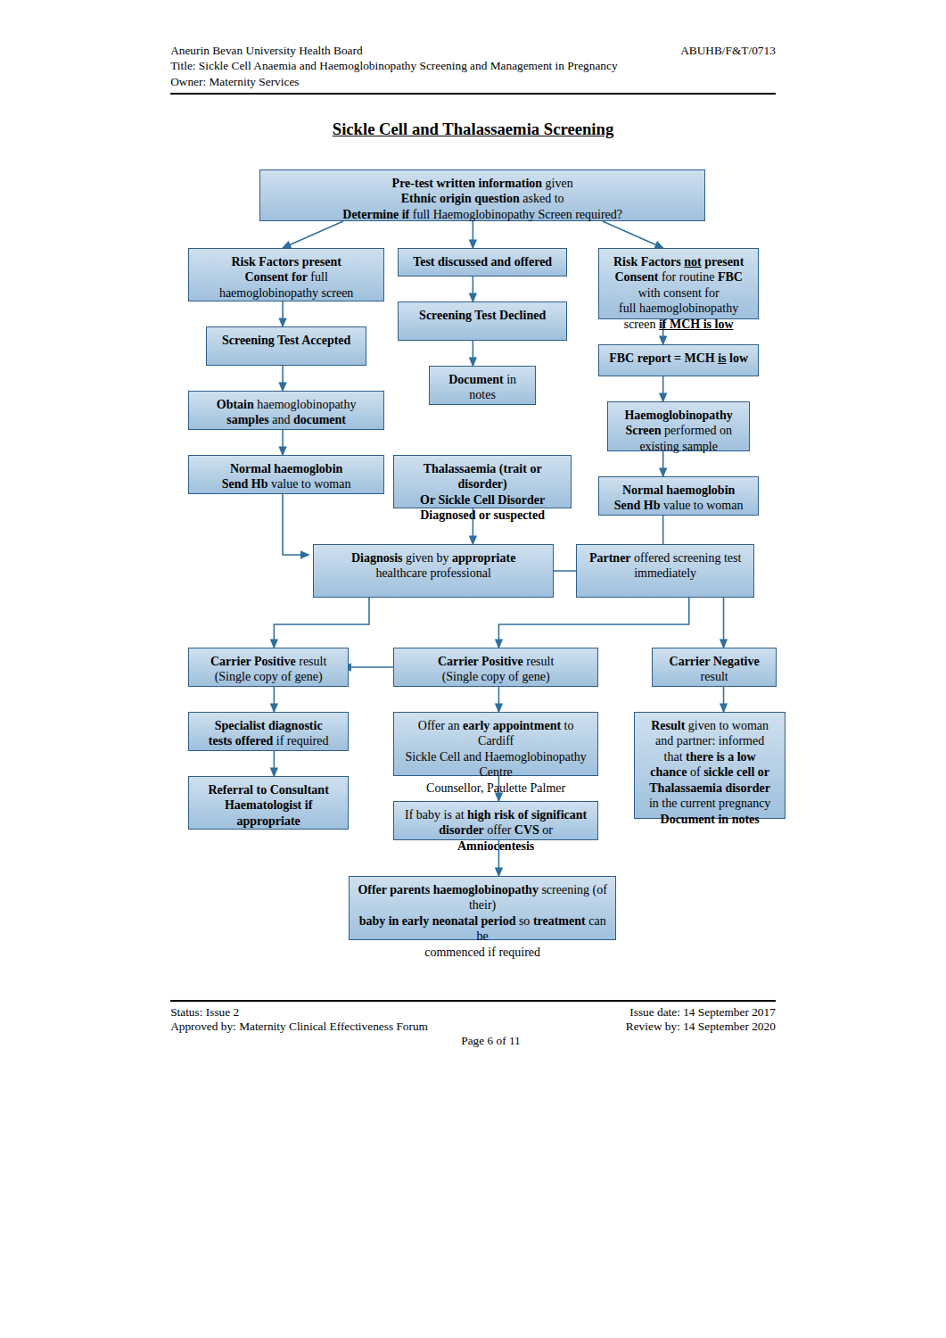Aneurin Bevan University Health Board
ABUHB/F&T/0713
Title: Sickle Cell Anaemia and Haemoglobinopathy Screening and Management in Pregnancy
Owner: Maternity Services
Sickle Cell and Thalassaemia Screening
Pre-test written information given
Ethnic origin question asked to
Determine if full Haemoglobinopathy Screen required?
Risk Factors present
Consent for full
haemoglobinopathy screen
Screening Test Accepted
Obtain haemoglobinopathy
samples and document
Normal haemoglobin
Send Hb value to woman
Test discussed and offered
Screening Test Declined
Document in
notes
Risk Factors not present
Consent for routine FBC
with consent for
full haemoglobinopathy
screen if MCH is low
FBC report = MCH is low
Haemoglobinopathy
Screen performed on
existing sample
Normal haemoglobin
Send Hb value to woman
Thalassaemia (trait or disorder)
Or Sickle Cell Disorder
Diagnosed or suspected
Diagnosis given by appropriate
healthcare professional
Partner offered screening test
immediately
Carrier Positive result
(Single copy of gene)
Carrier Positive result
(Single copy of gene)
Carrier Negative result
Specialist diagnostic
tests offered if required
Referral to Consultant
Haematologist if
appropriate
Offer an early appointment to Cardiff
Sickle Cell and Haemoglobinopathy Centre
Counsellor, Paulette Palmer
If baby is at high risk of significant
disorder offer CVS or Amniocentesis
Result given to woman
and partner: informed
that there is a low
chance of sickle cell or
Thalassaemia disorder
in the current pregnancy
Document in notes
Offer parents haemoglobinopathy screening (of their)
baby in early neonatal period so treatment can be
commenced if required
Status: Issue 2
Issue date: 14 September 2017
Approved by: Maternity Clinical Effectiveness Forum
Review by: 14 September 2020
Page 6 of 11